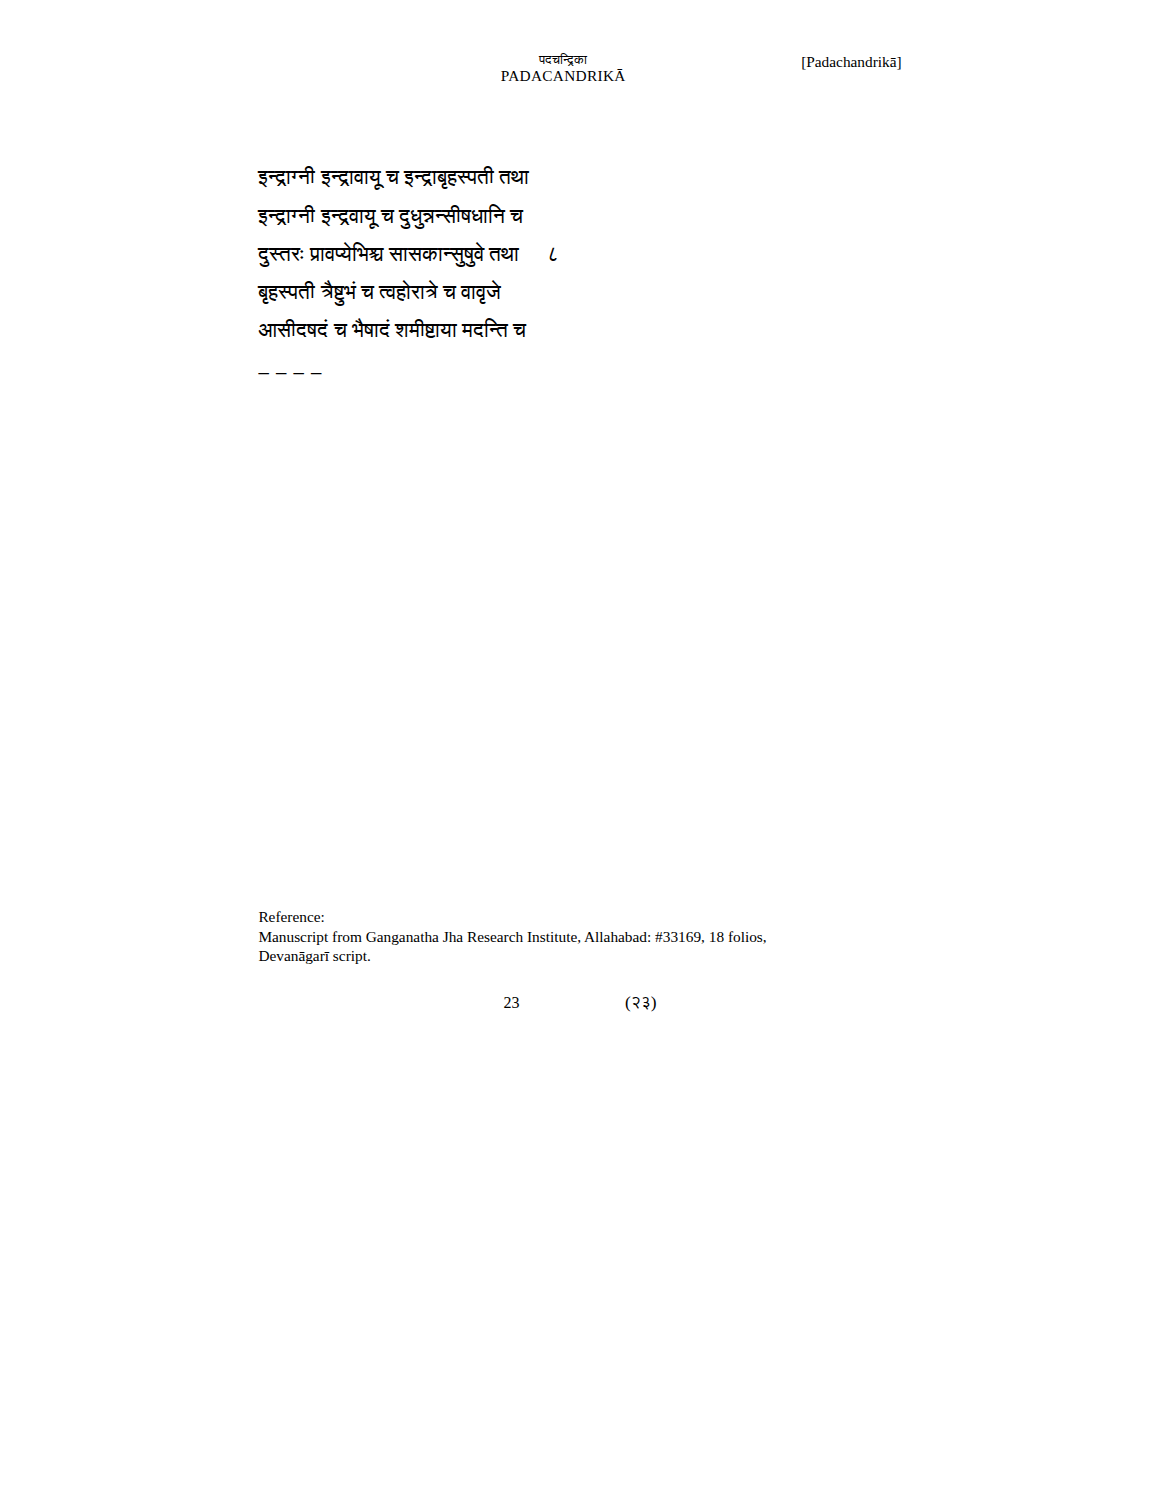[Padachandrikā]
पदचन्द्रिका PADACANDRIKĀ
इन्द्राग्नी इन्द्रावायू च इन्द्राबृहस्पती तथा इन्द्राग्नी इन्द्रवायू च दुधुन्नन्सीषधानि च दुस्तरः प्रावप्येभिश्च सासकान्सुषुवे तथा ८ बृहस्पती त्रैष्टुभं च त्वहोरात्रे च वावृजे आसीदषदं च भैषादं शमीष्टाया मदन्ति च
– – – –
Reference:
Manuscript from Ganganatha Jha Research Institute, Allahabad: #33169, 18 folios,
Devanāgarī script.
23(२३)